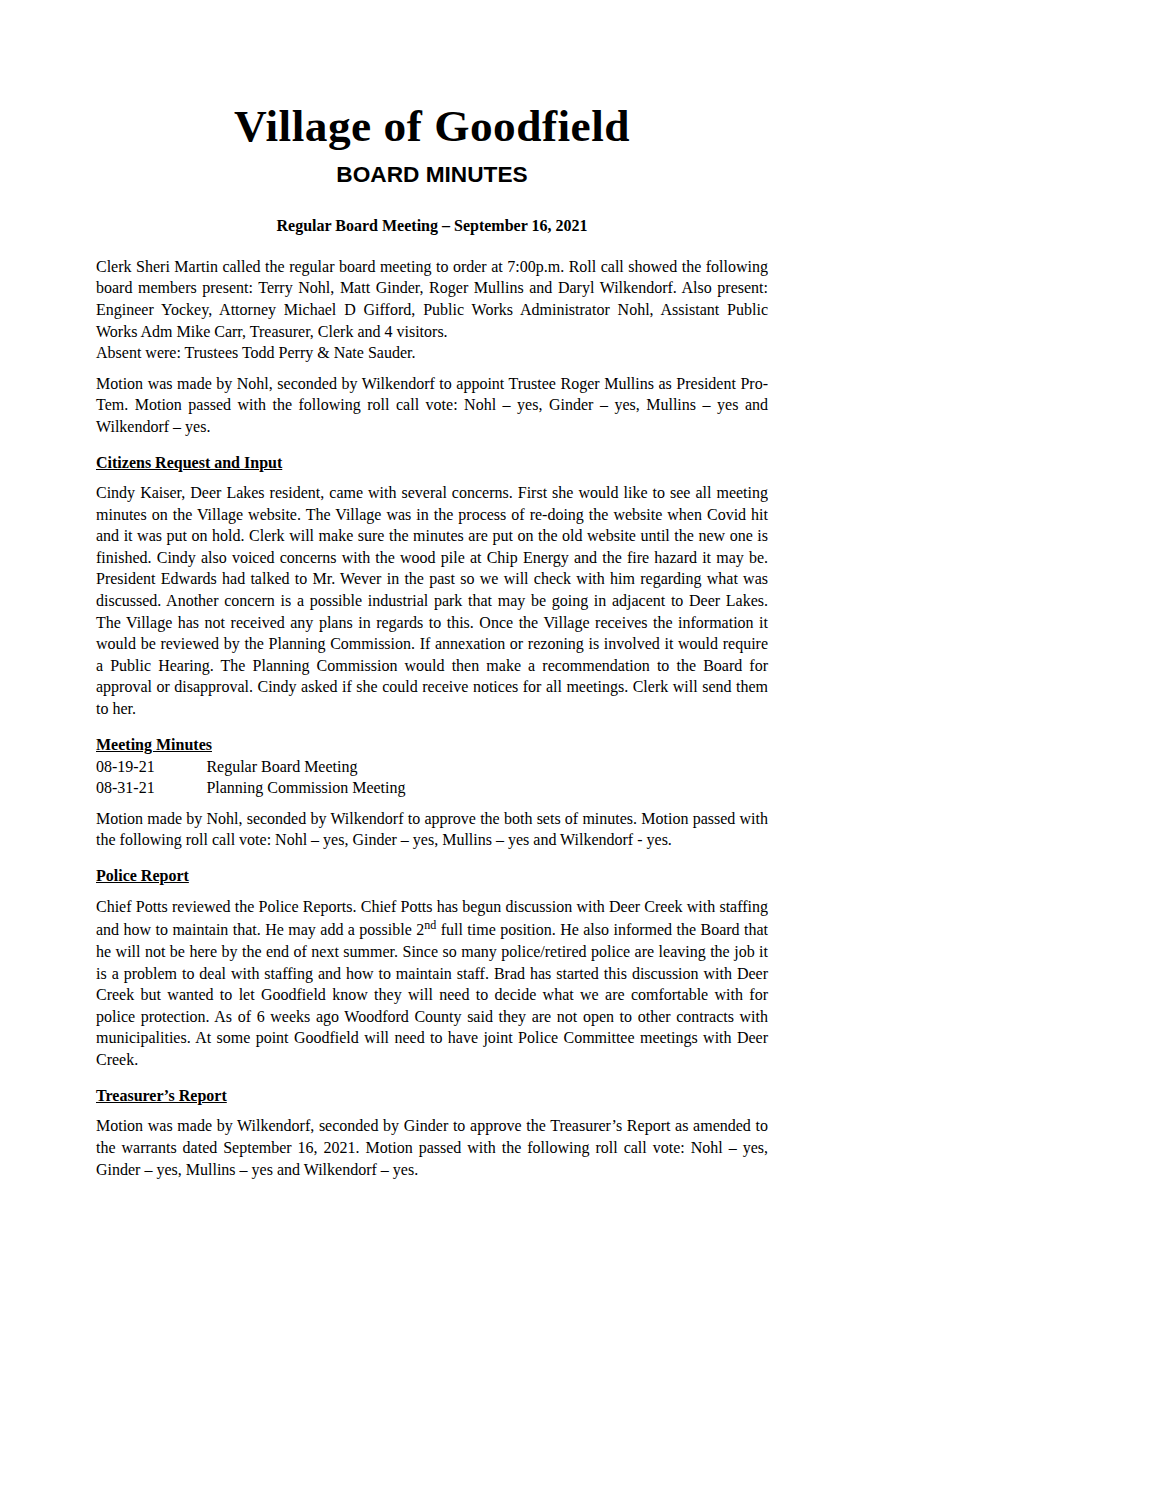Village of Goodfield
BOARD MINUTES
Regular Board Meeting – September 16, 2021
Clerk Sheri Martin called the regular board meeting to order at 7:00p.m. Roll call showed the following board members present: Terry Nohl, Matt Ginder, Roger Mullins and Daryl Wilkendorf. Also present: Engineer Yockey, Attorney Michael D Gifford, Public Works Administrator Nohl, Assistant Public Works Adm Mike Carr, Treasurer, Clerk and 4 visitors.
Absent were: Trustees Todd Perry & Nate Sauder.
Motion was made by Nohl, seconded by Wilkendorf to appoint Trustee Roger Mullins as President Pro-Tem. Motion passed with the following roll call vote: Nohl – yes, Ginder – yes, Mullins – yes and Wilkendorf – yes.
Citizens Request and Input
Cindy Kaiser, Deer Lakes resident, came with several concerns. First she would like to see all meeting minutes on the Village website. The Village was in the process of re-doing the website when Covid hit and it was put on hold. Clerk will make sure the minutes are put on the old website until the new one is finished. Cindy also voiced concerns with the wood pile at Chip Energy and the fire hazard it may be. President Edwards had talked to Mr. Wever in the past so we will check with him regarding what was discussed. Another concern is a possible industrial park that may be going in adjacent to Deer Lakes. The Village has not received any plans in regards to this. Once the Village receives the information it would be reviewed by the Planning Commission. If annexation or rezoning is involved it would require a Public Hearing. The Planning Commission would then make a recommendation to the Board for approval or disapproval. Cindy asked if she could receive notices for all meetings. Clerk will send them to her.
Meeting Minutes
08-19-21 Regular Board Meeting
08-31-21 Planning Commission Meeting
Motion made by Nohl, seconded by Wilkendorf to approve the both sets of minutes. Motion passed with the following roll call vote: Nohl – yes, Ginder – yes, Mullins – yes and Wilkendorf - yes.
Police Report
Chief Potts reviewed the Police Reports. Chief Potts has begun discussion with Deer Creek with staffing and how to maintain that. He may add a possible 2nd full time position. He also informed the Board that he will not be here by the end of next summer. Since so many police/retired police are leaving the job it is a problem to deal with staffing and how to maintain staff. Brad has started this discussion with Deer Creek but wanted to let Goodfield know they will need to decide what we are comfortable with for police protection. As of 6 weeks ago Woodford County said they are not open to other contracts with municipalities. At some point Goodfield will need to have joint Police Committee meetings with Deer Creek.
Treasurer’s Report
Motion was made by Wilkendorf, seconded by Ginder to approve the Treasurer’s Report as amended to the warrants dated September 16, 2021. Motion passed with the following roll call vote: Nohl – yes, Ginder – yes, Mullins – yes and Wilkendorf – yes.